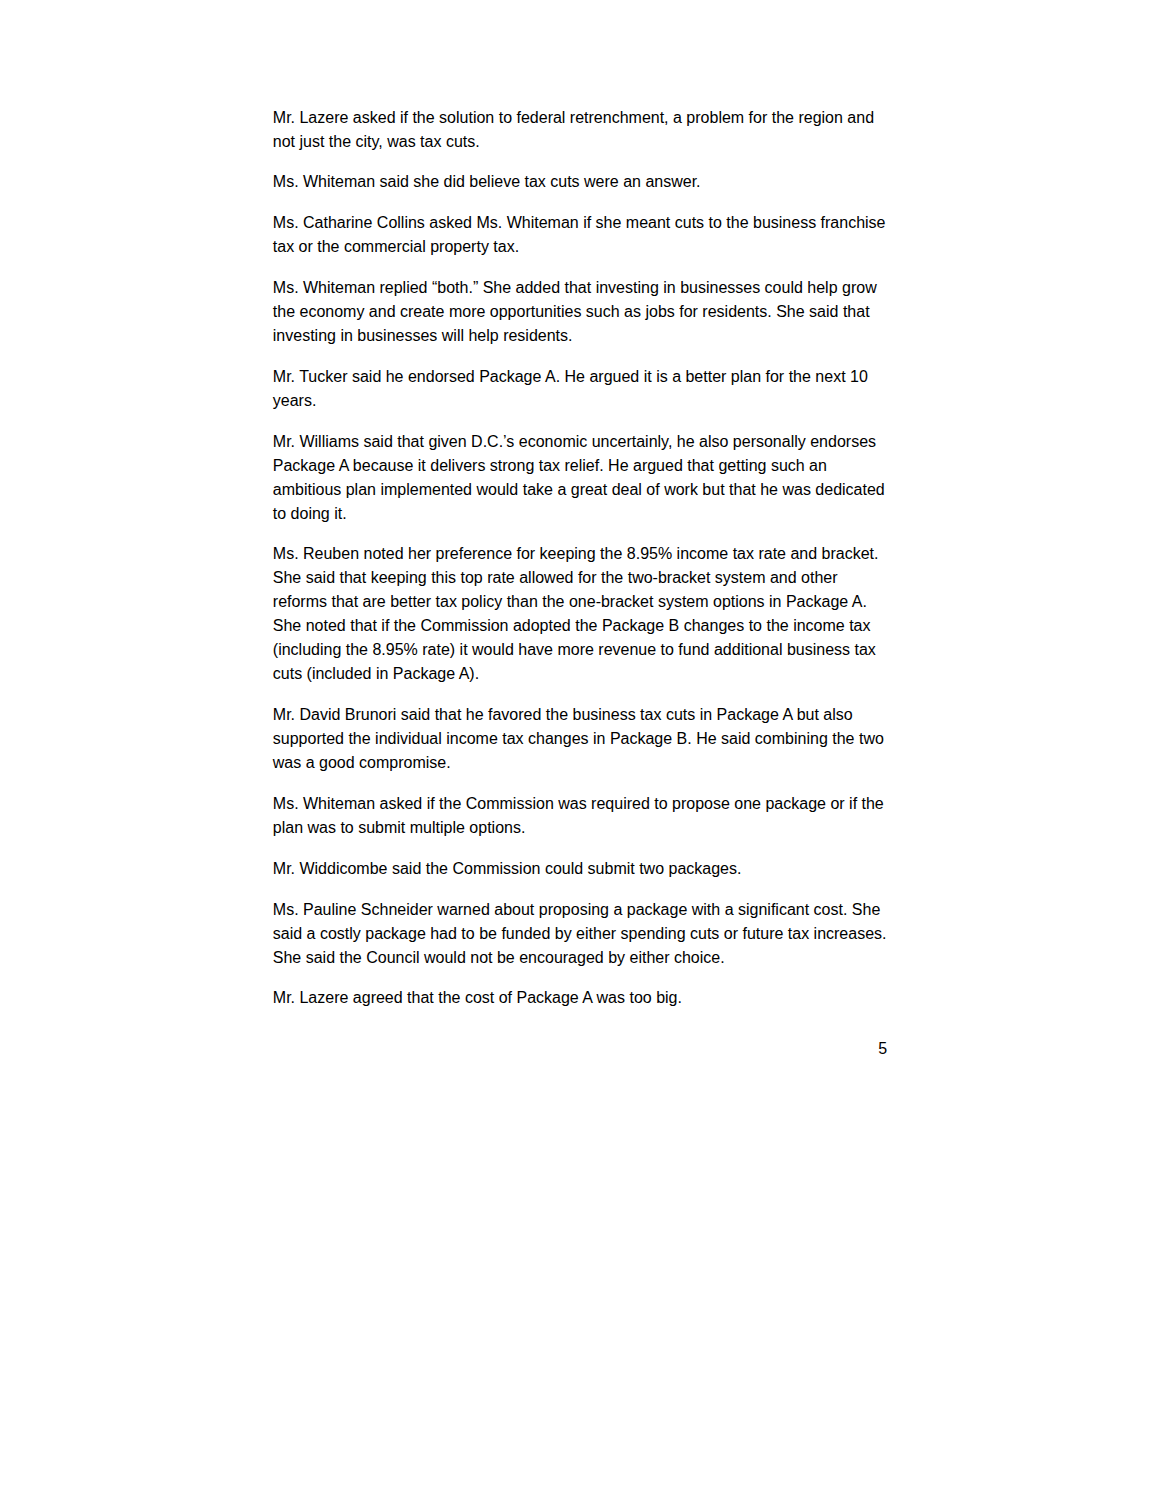Mr. Lazere asked if the solution to federal retrenchment, a problem for the region and not just the city, was tax cuts.
Ms. Whiteman said she did believe tax cuts were an answer.
Ms. Catharine Collins asked Ms. Whiteman if she meant cuts to the business franchise tax or the commercial property tax.
Ms. Whiteman replied “both.” She added that investing in businesses could help grow the economy and create more opportunities such as jobs for residents. She said that investing in businesses will help residents.
Mr. Tucker said he endorsed Package A. He argued it is a better plan for the next 10 years.
Mr. Williams said that given D.C.’s economic uncertainly, he also personally endorses Package A because it delivers strong tax relief. He argued that getting such an ambitious plan implemented would take a great deal of work but that he was dedicated to doing it.
Ms. Reuben noted her preference for keeping the 8.95% income tax rate and bracket. She said that keeping this top rate allowed for the two-bracket system and other reforms that are better tax policy than the one-bracket system options in Package A. She noted that if the Commission adopted the Package B changes to the income tax (including the 8.95% rate) it would have more revenue to fund additional business tax cuts (included in Package A).
Mr. David Brunori said that he favored the business tax cuts in Package A but also supported the individual income tax changes in Package B. He said combining the two was a good compromise.
Ms. Whiteman asked if the Commission was required to propose one package or if the plan was to submit multiple options.
Mr. Widdicombe said the Commission could submit two packages.
Ms. Pauline Schneider warned about proposing a package with a significant cost. She said a costly package had to be funded by either spending cuts or future tax increases. She said the Council would not be encouraged by either choice.
Mr. Lazere agreed that the cost of Package A was too big.
5